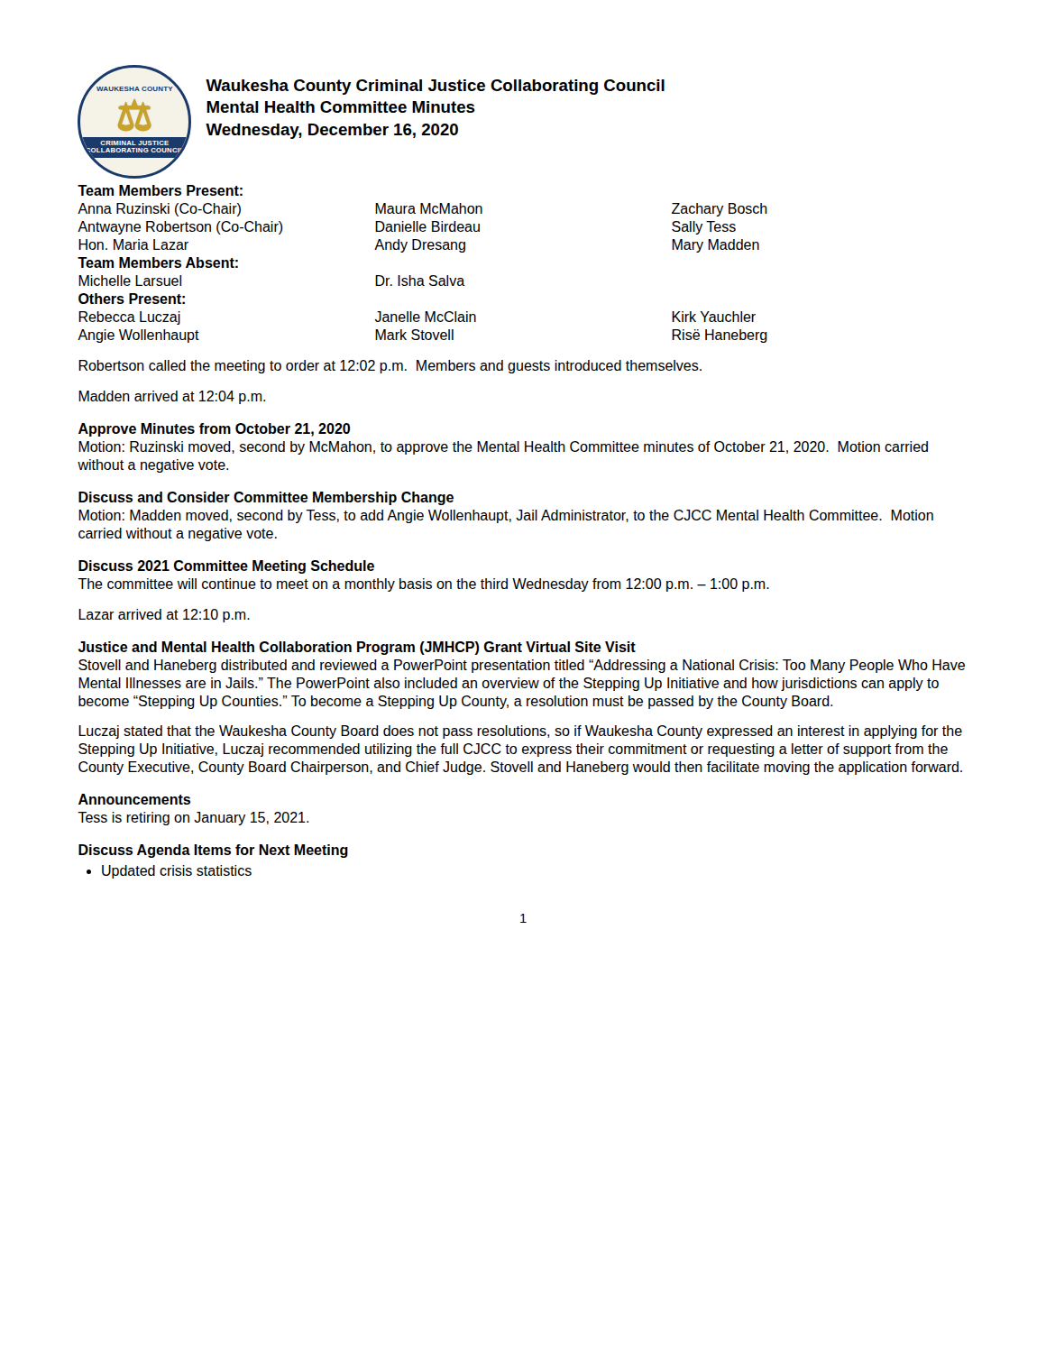WAUKESHA COUNTY
⚖
CRIMINAL JUSTICE
COLLABORATING COUNCIL
Waukesha County Criminal Justice Collaborating Council
Mental Health Committee Minutes
Wednesday, December 16, 2020
| Team Members Present: |
| Anna Ruzinski (Co-Chair) | Maura McMahon | Zachary Bosch |
| Antwayne Robertson (Co-Chair) | Danielle Birdeau | Sally Tess |
| Hon. Maria Lazar | Andy Dresang | Mary Madden |
| Team Members Absent: |
| Michelle Larsuel | Dr. Isha Salva | |
| Others Present: |
| Rebecca Luczaj | Janelle McClain | Kirk Yauchler |
| Angie Wollenhaupt | Mark Stovell | Risë Haneberg |
Robertson called the meeting to order at 12:02 p.m. Members and guests introduced themselves.
Madden arrived at 12:04 p.m.
Approve Minutes from October 21, 2020
Motion: Ruzinski moved, second by McMahon, to approve the Mental Health Committee minutes of October 21, 2020. Motion carried without a negative vote.
Discuss and Consider Committee Membership Change
Motion: Madden moved, second by Tess, to add Angie Wollenhaupt, Jail Administrator, to the CJCC Mental Health Committee. Motion carried without a negative vote.
Discuss 2021 Committee Meeting Schedule
The committee will continue to meet on a monthly basis on the third Wednesday from 12:00 p.m. – 1:00 p.m.
Lazar arrived at 12:10 p.m.
Justice and Mental Health Collaboration Program (JMHCP) Grant Virtual Site Visit
Stovell and Haneberg distributed and reviewed a PowerPoint presentation titled “Addressing a National Crisis: Too Many People Who Have Mental Illnesses are in Jails.” The PowerPoint also included an overview of the Stepping Up Initiative and how jurisdictions can apply to become “Stepping Up Counties.” To become a Stepping Up County, a resolution must be passed by the County Board.
Luczaj stated that the Waukesha County Board does not pass resolutions, so if Waukesha County expressed an interest in applying for the Stepping Up Initiative, Luczaj recommended utilizing the full CJCC to express their commitment or requesting a letter of support from the County Executive, County Board Chairperson, and Chief Judge. Stovell and Haneberg would then facilitate moving the application forward.
Announcements
Tess is retiring on January 15, 2021.
Discuss Agenda Items for Next Meeting
Updated crisis statistics
1